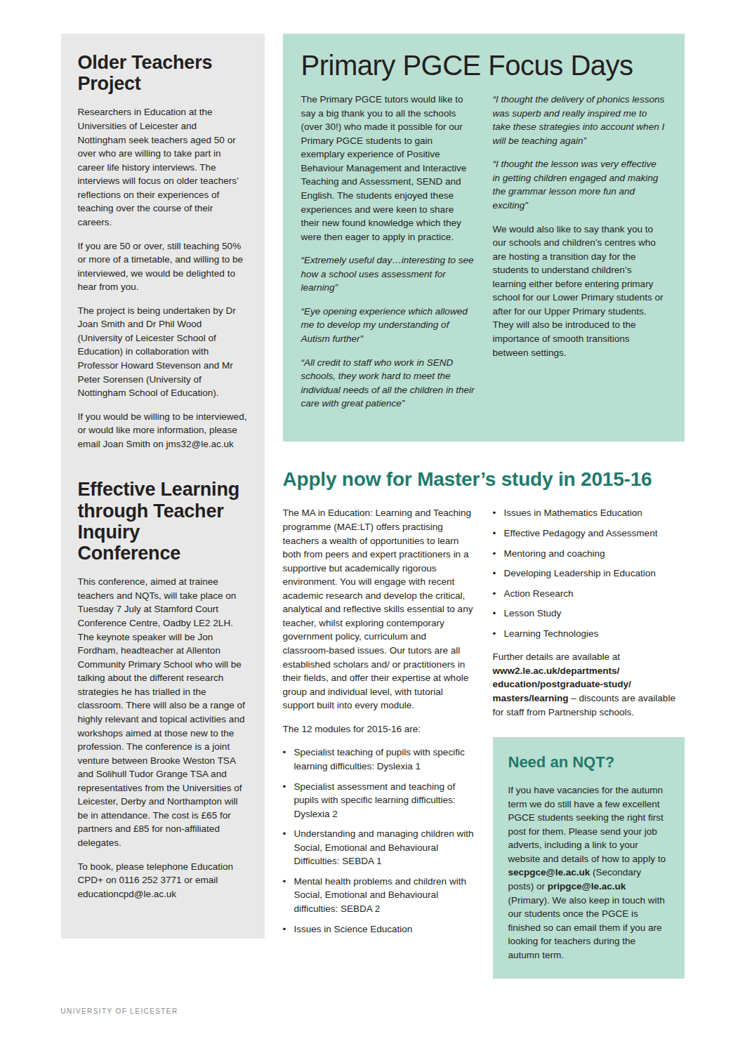Older Teachers Project
Researchers in Education at the Universities of Leicester and Nottingham seek teachers aged 50 or over who are willing to take part in career life history interviews. The interviews will focus on older teachers’ reflections on their experiences of teaching over the course of their careers.
If you are 50 or over, still teaching 50% or more of a timetable, and willing to be interviewed, we would be delighted to hear from you.
The project is being undertaken by Dr Joan Smith and Dr Phil Wood (University of Leicester School of Education) in collaboration with Professor Howard Stevenson and Mr Peter Sorensen (University of Nottingham School of Education).
If you would be willing to be interviewed, or would like more information, please email Joan Smith on jms32@le.ac.uk
Effective Learning through Teacher Inquiry Conference
This conference, aimed at trainee teachers and NQTs, will take place on Tuesday 7 July at Stamford Court Conference Centre, Oadby LE2 2LH. The keynote speaker will be Jon Fordham, headteacher at Allenton Community Primary School who will be talking about the different research strategies he has trialled in the classroom. There will also be a range of highly relevant and topical activities and workshops aimed at those new to the profession. The conference is a joint venture between Brooke Weston TSA and Solihull Tudor Grange TSA and representatives from the Universities of Leicester, Derby and Northampton will be in attendance. The cost is £65 for partners and £85 for non-affiliated delegates.
To book, please telephone Education CPD+ on 0116 252 3771 or email educationcpd@le.ac.uk
Primary PGCE Focus Days
The Primary PGCE tutors would like to say a big thank you to all the schools (over 30!) who made it possible for our Primary PGCE students to gain exemplary experience of Positive Behaviour Management and Interactive Teaching and Assessment, SEND and English. The students enjoyed these experiences and were keen to share their new found knowledge which they were then eager to apply in practice.
“Extremely useful day…interesting to see how a school uses assessment for learning”
“Eye opening experience which allowed me to develop my understanding of Autism further”
“All credit to staff who work in SEND schools, they work hard to meet the individual needs of all the children in their care with great patience”
“I thought the delivery of phonics lessons was superb and really inspired me to take these strategies into account when I will be teaching again”
“I thought the lesson was very effective in getting children engaged and making the grammar lesson more fun and exciting”
We would also like to say thank you to our schools and children’s centres who are hosting a transition day for the students to understand children’s learning either before entering primary school for our Lower Primary students or after for our Upper Primary students. They will also be introduced to the importance of smooth transitions between settings.
Apply now for Master’s study in 2015-16
The MA in Education: Learning and Teaching programme (MAE:LT) offers practising teachers a wealth of opportunities to learn both from peers and expert practitioners in a supportive but academically rigorous environment. You will engage with recent academic research and develop the critical, analytical and reflective skills essential to any teacher, whilst exploring contemporary government policy, curriculum and classroom-based issues. Our tutors are all established scholars and/ or practitioners in their fields, and offer their expertise at whole group and individual level, with tutorial support built into every module.
The 12 modules for 2015-16 are:
Specialist teaching of pupils with specific learning difficulties: Dyslexia 1
Specialist assessment and teaching of pupils with specific learning difficulties: Dyslexia 2
Understanding and managing children with Social, Emotional and Behavioural Difficulties: SEBDA 1
Mental health problems and children with Social, Emotional and Behavioural difficulties: SEBDA 2
Issues in Science Education
Issues in Mathematics Education
Effective Pedagogy and Assessment
Mentoring and coaching
Developing Leadership in Education
Action Research
Lesson Study
Learning Technologies
Further details are available at
www2.le.ac.uk/departments/ education/postgraduate-study/ masters/learning – discounts are available for staff from Partnership schools.
Need an NQT?
If you have vacancies for the autumn term we do still have a few excellent PGCE students seeking the right first post for them. Please send your job adverts, including a link to your website and details of how to apply to secpgce@le.ac.uk (Secondary posts) or pripgce@le.ac.uk (Primary). We also keep in touch with our students once the PGCE is finished so can email them if you are looking for teachers during the autumn term.
University of Leicester